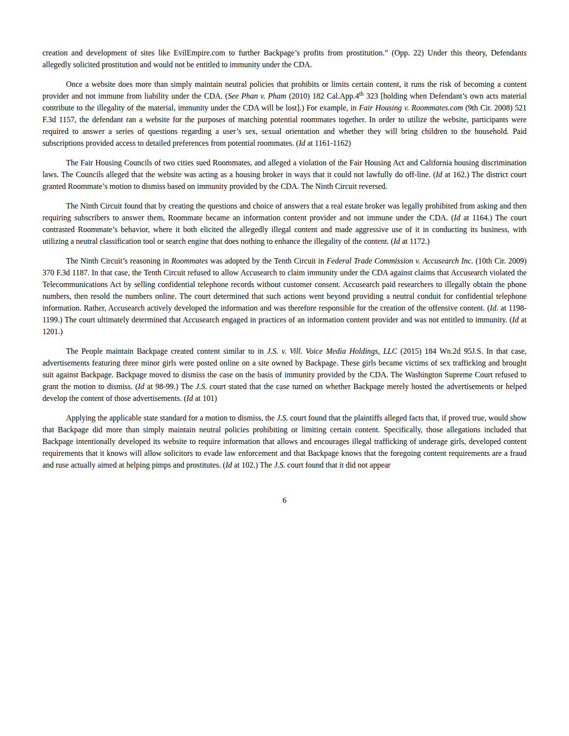creation and development of sites like EvilEmpire.com to further Backpage’s profits from prostitution.” (Opp. 22) Under this theory, Defendants allegedly solicited prostitution and would not be entitled to immunity under the CDA.
Once a website does more than simply maintain neutral policies that prohibits or limits certain content, it runs the risk of becoming a content provider and not immune from liability under the CDA. (See Phan v. Pham (2010) 182 Cal.App.4th 323 [holding when Defendant’s own acts material contribute to the illegality of the material, immunity under the CDA will be lost].) For example, in Fair Housing v. Roommates.com (9th Cir. 2008) 521 F.3d 1157, the defendant ran a website for the purposes of matching potential roommates together. In order to utilize the website, participants were required to answer a series of questions regarding a user’s sex, sexual orientation and whether they will bring children to the household. Paid subscriptions provided access to detailed preferences from potential roommates. (Id at 1161-1162)
The Fair Housing Councils of two cities sued Roommates, and alleged a violation of the Fair Housing Act and California housing discrimination laws. The Councils alleged that the website was acting as a housing broker in ways that it could not lawfully do off-line. (Id at 162.) The district court granted Roommate’s motion to dismiss based on immunity provided by the CDA. The Ninth Circuit reversed.
The Ninth Circuit found that by creating the questions and choice of answers that a real estate broker was legally prohibited from asking and then requiring subscribers to answer them, Roommate became an information content provider and not immune under the CDA. (Id at 1164.) The court contrasted Roommate’s behavior, where it both elicited the allegedly illegal content and made aggressive use of it in conducting its business, with utilizing a neutral classification tool or search engine that does nothing to enhance the illegality of the content. (Id at 1172.)
The Ninth Circuit’s reasoning in Roommates was adopted by the Tenth Circuit in Federal Trade Commission v. Accusearch Inc. (10th Cir. 2009) 370 F.3d 1187. In that case, the Tenth Circuit refused to allow Accusearch to claim immunity under the CDA against claims that Accusearch violated the Telecommunications Act by selling confidential telephone records without customer consent. Accusearch paid researchers to illegally obtain the phone numbers, then resold the numbers online. The court determined that such actions went beyond providing a neutral conduit for confidential telephone information. Rather, Accusearch actively developed the information and was therefore responsible for the creation of the offensive content. (Id. at 1198-1199.) The court ultimately determined that Accusearch engaged in practices of an information content provider and was not entitled to immunity. (Id at 1201.)
The People maintain Backpage created content similar to in J.S. v. Vill. Voice Media Holdings, LLC (2015) 184 Wn.2d 95J.S. In that case, advertisements featuring three minor girls were posted online on a site owned by Backpage. These girls became victims of sex trafficking and brought suit against Backpage. Backpage moved to dismiss the case on the basis of immunity provided by the CDA. The Washington Supreme Court refused to grant the motion to dismiss. (Id at 98-99.) The J.S. court stated that the case turned on whether Backpage merely hosted the advertisements or helped develop the content of those advertisements. (Id at 101)
Applying the applicable state standard for a motion to dismiss, the J.S. court found that the plaintiffs alleged facts that, if proved true, would show that Backpage did more than simply maintain neutral policies prohibiting or limiting certain content. Specifically, those allegations included that Backpage intentionally developed its website to require information that allows and encourages illegal trafficking of underage girls, developed content requirements that it knows will allow solicitors to evade law enforcement and that Backpage knows that the foregoing content requirements are a fraud and ruse actually aimed at helping pimps and prostitutes. (Id at 102.) The J.S. court found that it did not appear
6